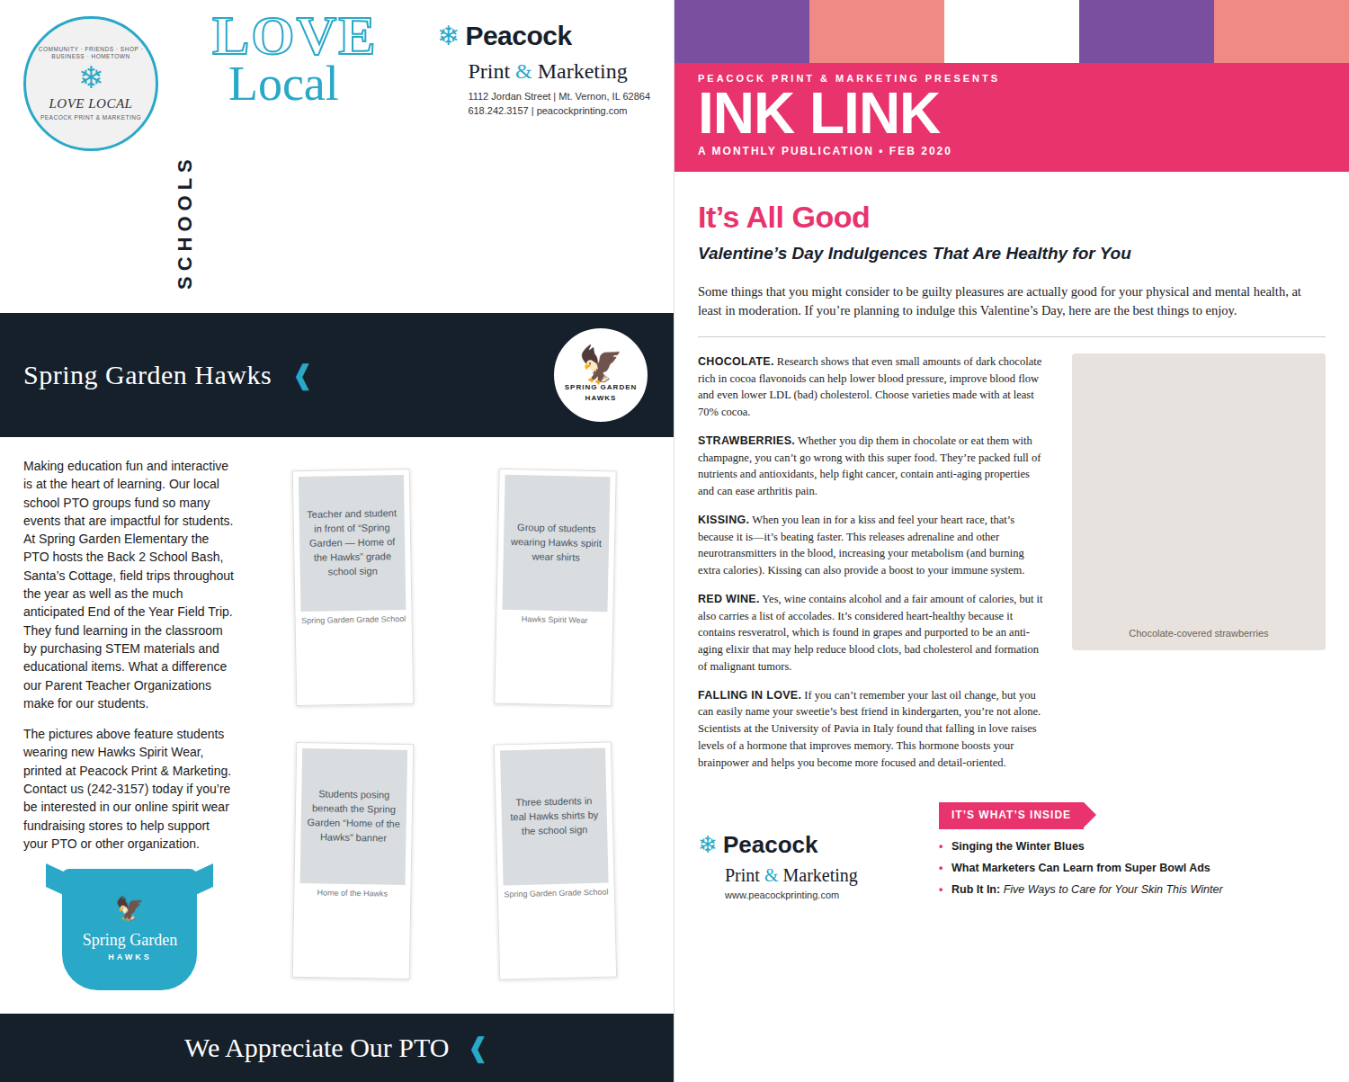Community · Friends · Shop · Business · Hometown
❄
Love Local
Peacock Print & Marketing
SCHOOLS
LOVE
Local
❄ Peacock
Print & Marketing
1112 Jordan Street | Mt. Vernon, IL 62864
618.242.3157 | peacockprinting.com
Spring Garden Hawks ❰
🦅 SPRING GARDEN HAWKS
Making education fun and interactive is at the heart of learning. Our local school PTO groups fund so many events that are impactful for students. At Spring Garden Elementary the PTO hosts the Back 2 School Bash, Santa’s Cottage, field trips throughout the year as well as the much anticipated End of the Year Field Trip. They fund learning in the classroom by purchasing STEM materials and educational items. What a difference our Parent Teacher Organizations make for our students.
The pictures above feature students wearing new Hawks Spirit Wear, printed at Peacock Print & Marketing. Contact us (242-3157) today if you’re be interested in our online spirit wear fundraising stores to help support your PTO or other organization.
🦅
Spring Garden
HAWKS
Teacher and student in front of “Spring Garden — Home of the Hawks” grade school sign
Spring Garden Grade School
Group of students wearing Hawks spirit wear shirts
Hawks Spirit Wear
Students posing beneath the Spring Garden “Home of the Hawks” banner
Home of the Hawks
Three students in teal Hawks shirts by the school sign
Spring Garden Grade School
We Appreciate Our PTO ❰
Peacock Print & Marketing Presents
INK LINK
A MONTHLY PUBLICATION • FEB 2020
It’s All Good
Valentine’s Day Indulgences That Are Healthy for You
Some things that you might consider to be guilty pleasures are actually good for your physical and mental health, at least in moderation. If you’re planning to indulge this Valentine’s Day, here are the best things to enjoy.
CHOCOLATE. Research shows that even small amounts of dark chocolate rich in cocoa flavonoids can help lower blood pressure, improve blood flow and even lower LDL (bad) cholesterol. Choose varieties made with at least 70% cocoa.
STRAWBERRIES. Whether you dip them in chocolate or eat them with champagne, you can’t go wrong with this super food. They’re packed full of nutrients and antioxidants, help fight cancer, contain anti-aging properties and can ease arthritis pain.
KISSING. When you lean in for a kiss and feel your heart race, that’s because it is—it’s beating faster. This releases adrenaline and other neurotransmitters in the blood, increasing your metabolism (and burning extra calories). Kissing can also provide a boost to your immune system.
RED WINE. Yes, wine contains alcohol and a fair amount of calories, but it also carries a list of accolades. It’s considered heart-healthy because it contains resveratrol, which is found in grapes and purported to be an anti-aging elixir that may help reduce blood clots, bad cholesterol and formation of malignant tumors.
FALLING IN LOVE. If you can’t remember your last oil change, but you can easily name your sweetie’s best friend in kindergarten, you’re not alone. Scientists at the University of Pavia in Italy found that falling in love raises levels of a hormone that improves memory. This hormone boosts your brainpower and helps you become more focused and detail-oriented.
Chocolate-covered strawberries
❄ Peacock
Print & Marketing
www.peacockprinting.com
IT’S WHAT’S INSIDE
Singing the Winter Blues
What Marketers Can Learn from Super Bowl Ads
Rub It In: Five Ways to Care for Your Skin This Winter